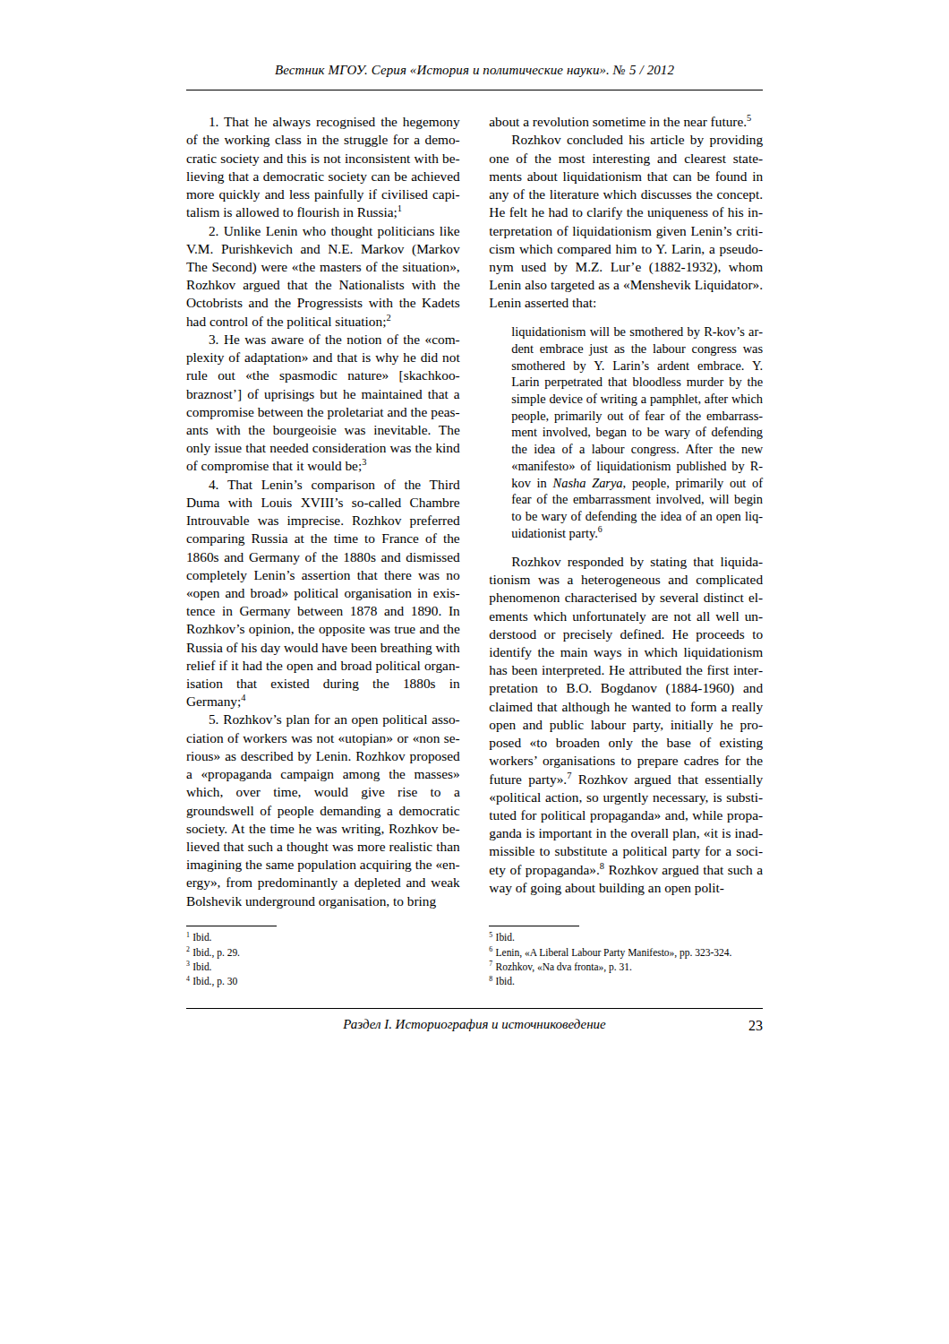Вестник МГОУ. Серия «История и политические науки». № 5 / 2012
1. That he always recognised the hegemony of the working class in the struggle for a democratic society and this is not inconsistent with believing that a democratic society can be achieved more quickly and less painfully if civilised capitalism is allowed to flourish in Russia;1
2. Unlike Lenin who thought politicians like V.M. Purishkevich and N.E. Markov (Markov The Second) were «the masters of the situation», Rozhkov argued that the Nationalists with the Octobrists and the Progressists with the Kadets had control of the political situation;2
3. He was aware of the notion of the «complexity of adaptation» and that is why he did not rule out «the spasmodic nature» [skachkoobraznost’] of uprisings but he maintained that a compromise between the proletariat and the peasants with the bourgeoisie was inevitable. The only issue that needed consideration was the kind of compromise that it would be;3
4. That Lenin’s comparison of the Third Duma with Louis XVIII’s so-called Chambre Introuvable was imprecise. Rozhkov preferred comparing Russia at the time to France of the 1860s and Germany of the 1880s and dismissed completely Lenin’s assertion that there was no «open and broad» political organisation in existence in Germany between 1878 and 1890. In Rozhkov’s opinion, the opposite was true and the Russia of his day would have been breathing with relief if it had the open and broad political organisation that existed during the 1880s in Germany;4
5. Rozhkov’s plan for an open political association of workers was not «utopian» or «non serious» as described by Lenin. Rozhkov proposed a «propaganda campaign among the masses» which, over time, would give rise to a groundswell of people demanding a democratic society. At the time he was writing, Rozhkov believed that such a thought was more realistic than imagining the same population acquiring the «energy», from predominantly a depleted and weak Bolshevik underground organisation, to bring
1Ibid.
2Ibid., p. 29.
3Ibid.
4Ibid., p. 30
about a revolution sometime in the near future.5
Rozhkov concluded his article by providing one of the most interesting and clearest statements about liquidationism that can be found in any of the literature which discusses the concept. He felt he had to clarify the uniqueness of his interpretation of liquidationism given Lenin’s criticism which compared him to Y. Larin, a pseudonym used by M.Z. Lur’e (1882-1932), whom Lenin also targeted as a «Menshevik Liquidator». Lenin asserted that:
liquidationism will be smothered by R-kov’s ardent embrace just as the labour congress was smothered by Y. Larin’s ardent embrace. Y. Larin perpetrated that bloodless murder by the simple device of writing a pamphlet, after which people, primarily out of fear of the embarrassment involved, began to be wary of defending the idea of a labour congress. After the new «manifesto» of liquidationism published by R-kov in Nasha Zarya, people, primarily out of fear of the embarrassment involved, will begin to be wary of defending the idea of an open liquidationist party.6
Rozhkov responded by stating that liquidationism was a heterogeneous and complicated phenomenon characterised by several distinct elements which unfortunately are not all well understood or precisely defined. He proceeds to identify the main ways in which liquidationism has been interpreted. He attributed the first interpretation to B.O. Bogdanov (1884-1960) and claimed that although he wanted to form a really open and public labour party, initially he proposed «to broaden only the base of existing workers’ organisations to prepare cadres for the future party».7 Rozhkov argued that essentially «political action, so urgently necessary, is substituted for political propaganda» and, while propaganda is important in the overall plan, «it is inadmissible to substitute a political party for a society of propaganda».8 Rozhkov argued that such a way of going about building an open polit-
5Ibid.
6Lenin, «A Liberal Labour Party Manifesto», pp. 323-324.
7Rozhkov, «Na dva fronta», p. 31.
8Ibid.
Раздел I. Историография и источниковедение 23